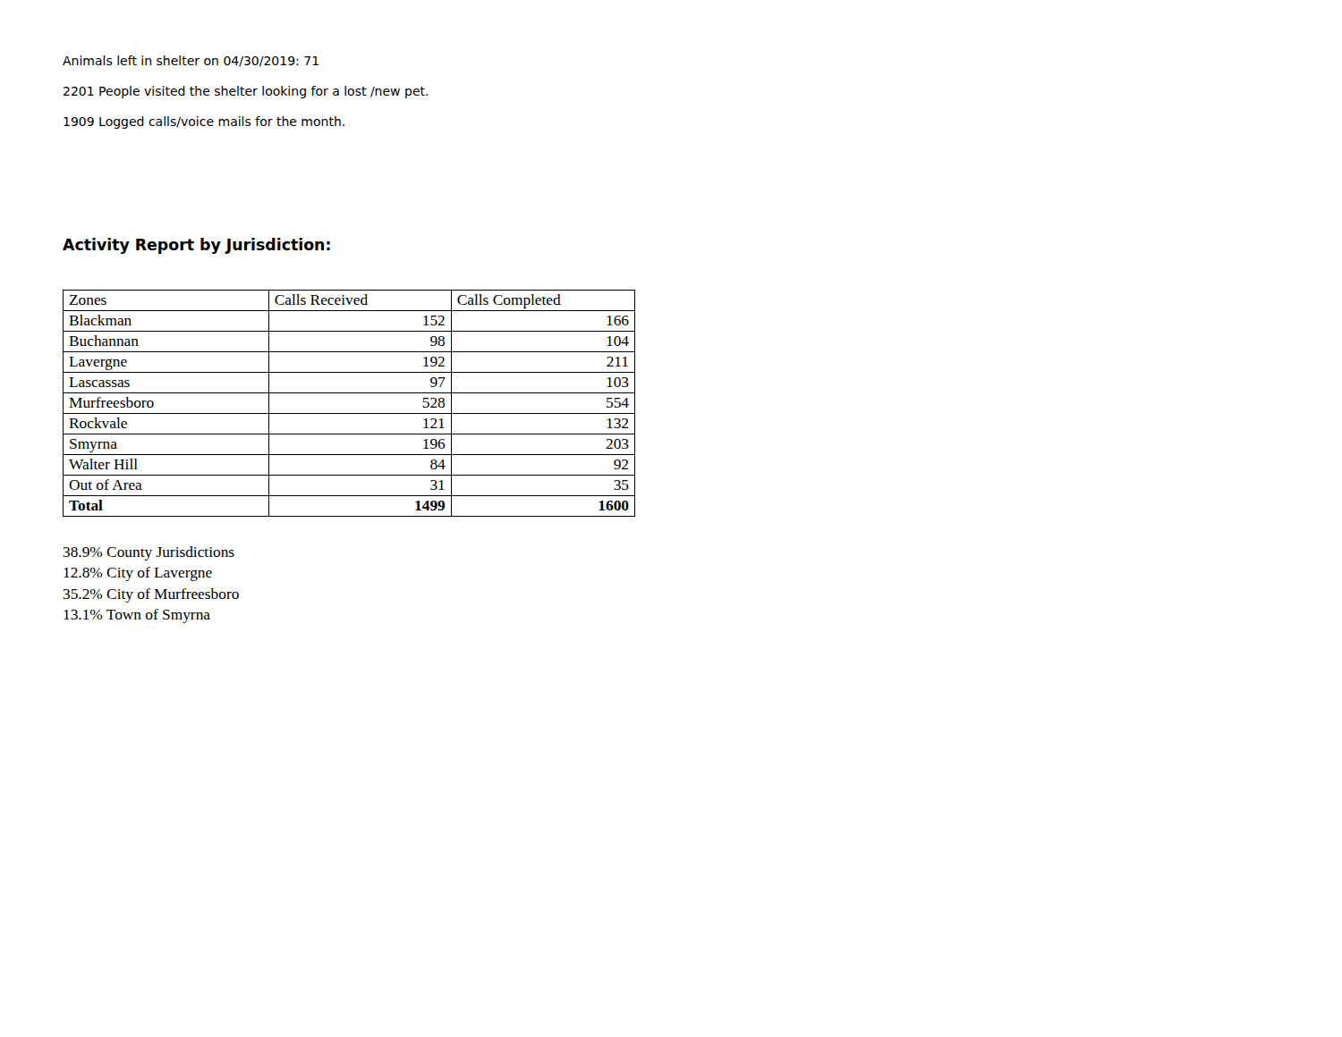Animals left in shelter on 04/30/2019: 71
2201 People visited the shelter looking for a lost /new pet.
1909 Logged calls/voice mails for the month.
Activity Report by Jurisdiction:
| Zones | Calls Received | Calls Completed |
| --- | --- | --- |
| Blackman | 152 | 166 |
| Buchannan | 98 | 104 |
| Lavergne | 192 | 211 |
| Lascassas | 97 | 103 |
| Murfreesboro | 528 | 554 |
| Rockvale | 121 | 132 |
| Smyrna | 196 | 203 |
| Walter Hill | 84 | 92 |
| Out of Area | 31 | 35 |
| Total | 1499 | 1600 |
38.9% County Jurisdictions
12.8% City of Lavergne
35.2% City of Murfreesboro
13.1% Town of Smyrna